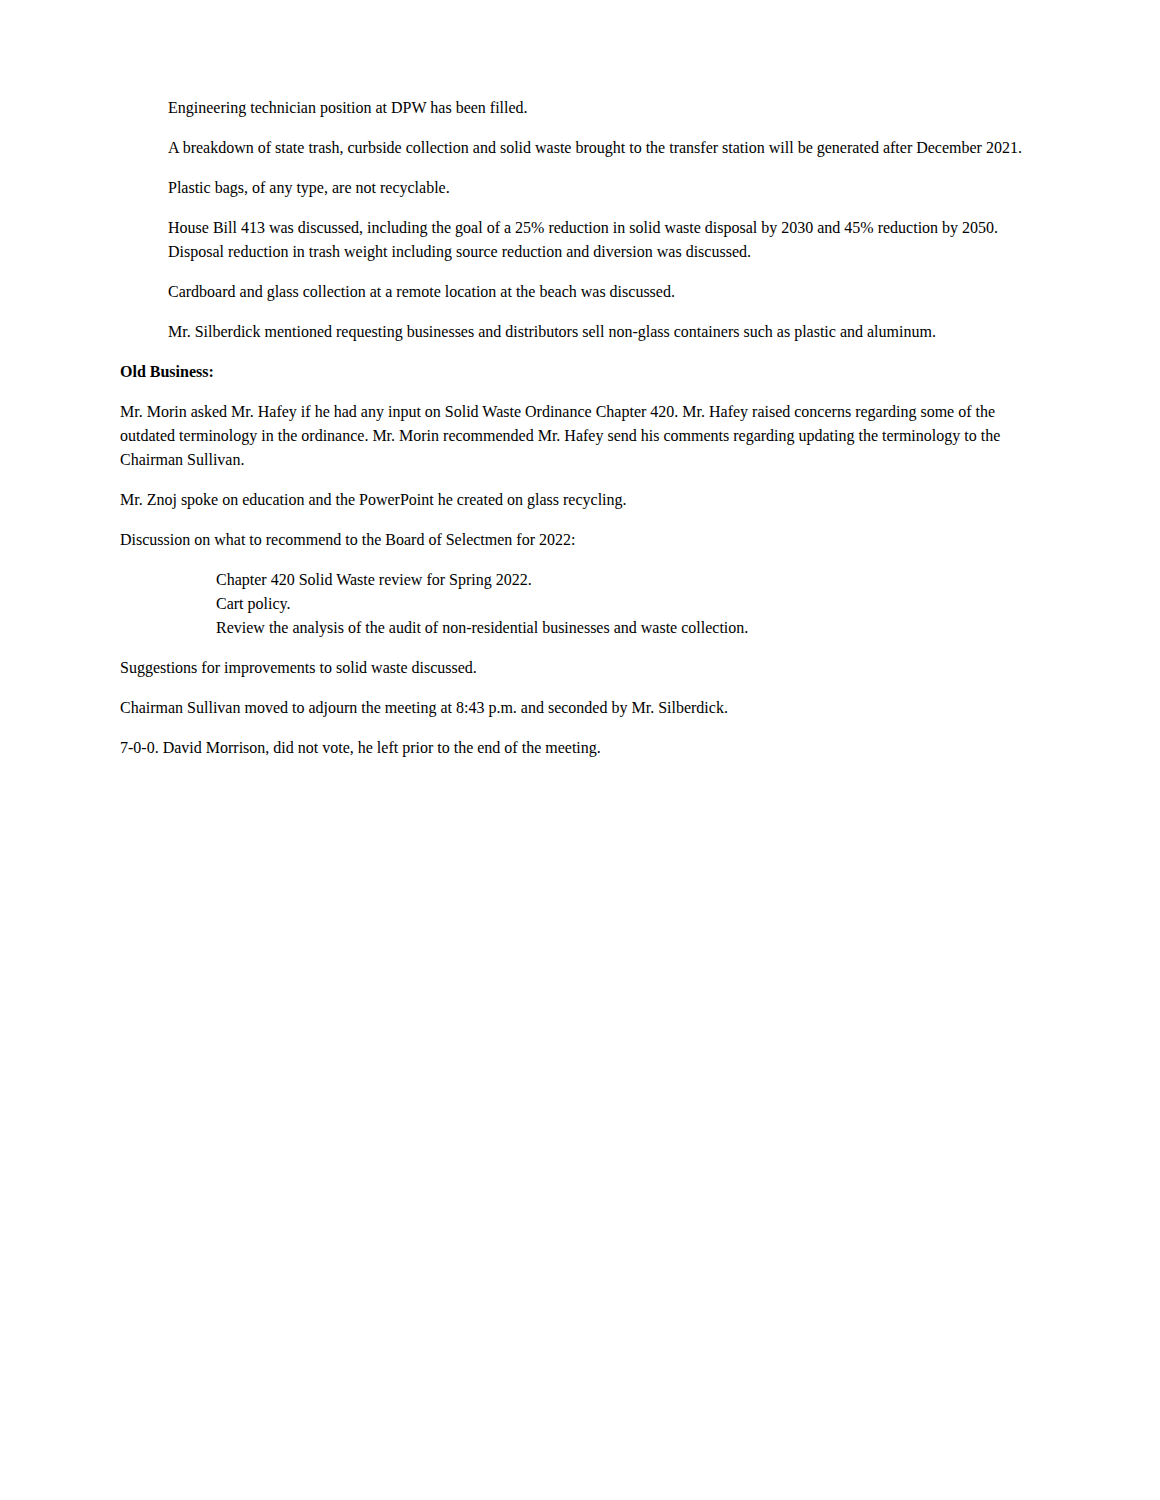Engineering technician position at DPW has been filled.
A breakdown of state trash, curbside collection and solid waste brought to the transfer station will be generated after December 2021.
Plastic bags, of any type, are not recyclable.
House Bill 413 was discussed, including the goal of a 25% reduction in solid waste disposal by 2030 and 45% reduction by 2050. Disposal reduction in trash weight including source reduction and diversion was discussed.
Cardboard and glass collection at a remote location at the beach was discussed.
Mr. Silberdick mentioned requesting businesses and distributors sell non-glass containers such as plastic and aluminum.
Old Business:
Mr. Morin asked Mr. Hafey if he had any input on Solid Waste Ordinance Chapter 420. Mr. Hafey raised concerns regarding some of the outdated terminology in the ordinance. Mr. Morin recommended Mr. Hafey send his comments regarding updating the terminology to the Chairman Sullivan.
Mr. Znoj spoke on education and the PowerPoint he created on glass recycling.
Discussion on what to recommend to the Board of Selectmen for 2022:
Chapter 420 Solid Waste review for Spring 2022.
Cart policy.
Review the analysis of the audit of non-residential businesses and waste collection.
Suggestions for improvements to solid waste discussed.
Chairman Sullivan moved to adjourn the meeting at 8:43 p.m. and seconded by Mr. Silberdick.
7-0-0. David Morrison, did not vote, he left prior to the end of the meeting.